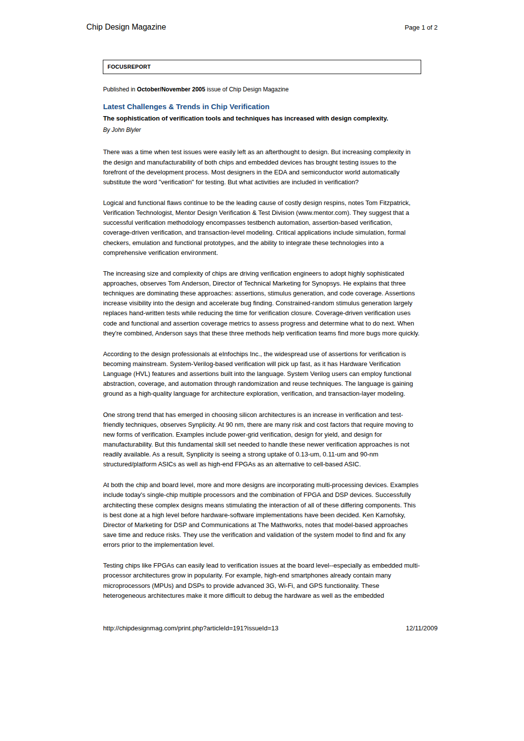Chip Design Magazine
Page 1 of 2
FOCUSREPORT
Published in October/November 2005 issue of Chip Design Magazine
Latest Challenges & Trends in Chip Verification
The sophistication of verification tools and techniques has increased with design complexity.
By John Blyler
There was a time when test issues were easily left as an afterthought to design. But increasing complexity in the design and manufacturability of both chips and embedded devices has brought testing issues to the forefront of the development process. Most designers in the EDA and semiconductor world automatically substitute the word "verification" for testing. But what activities are included in verification?
Logical and functional flaws continue to be the leading cause of costly design respins, notes Tom Fitzpatrick, Verification Technologist, Mentor Design Verification & Test Division (www.mentor.com). They suggest that a successful verification methodology encompasses testbench automation, assertion-based verification, coverage-driven verification, and transaction-level modeling. Critical applications include simulation, formal checkers, emulation and functional prototypes, and the ability to integrate these technologies into a comprehensive verification environment.
The increasing size and complexity of chips are driving verification engineers to adopt highly sophisticated approaches, observes Tom Anderson, Director of Technical Marketing for Synopsys. He explains that three techniques are dominating these approaches: assertions, stimulus generation, and code coverage. Assertions increase visibility into the design and accelerate bug finding. Constrained-random stimulus generation largely replaces hand-written tests while reducing the time for verification closure. Coverage-driven verification uses code and functional and assertion coverage metrics to assess progress and determine what to do next. When they're combined, Anderson says that these three methods help verification teams find more bugs more quickly.
According to the design professionals at eInfochips Inc., the widespread use of assertions for verification is becoming mainstream. System-Verilog-based verification will pick up fast, as it has Hardware Verification Language (HVL) features and assertions built into the language. System Verilog users can employ functional abstraction, coverage, and automation through randomization and reuse techniques. The language is gaining ground as a high-quality language for architecture exploration, verification, and transaction-layer modeling.
One strong trend that has emerged in choosing silicon architectures is an increase in verification and test-friendly techniques, observes Synplicity. At 90 nm, there are many risk and cost factors that require moving to new forms of verification. Examples include power-grid verification, design for yield, and design for manufacturability. But this fundamental skill set needed to handle these newer verification approaches is not readily available. As a result, Synplicity is seeing a strong uptake of 0.13-um, 0.11-um and 90-nm structured/platform ASICs as well as high-end FPGAs as an alternative to cell-based ASIC.
At both the chip and board level, more and more designs are incorporating multi-processing devices. Examples include today's single-chip multiple processors and the combination of FPGA and DSP devices. Successfully architecting these complex designs means stimulating the interaction of all of these differing components. This is best done at a high level before hardware-software implementations have been decided. Ken Karnofsky, Director of Marketing for DSP and Communications at The Mathworks, notes that model-based approaches save time and reduce risks. They use the verification and validation of the system model to find and fix any errors prior to the implementation level.
Testing chips like FPGAs can easily lead to verification issues at the board level--especially as embedded multi-processor architectures grow in popularity. For example, high-end smartphones already contain many microprocessors (MPUs) and DSPs to provide advanced 3G, Wi-Fi, and GPS functionality. These heterogeneous architectures make it more difficult to debug the hardware as well as the embedded
http://chipdesignmag.com/print.php?articleId=191?issueId=13
12/11/2009